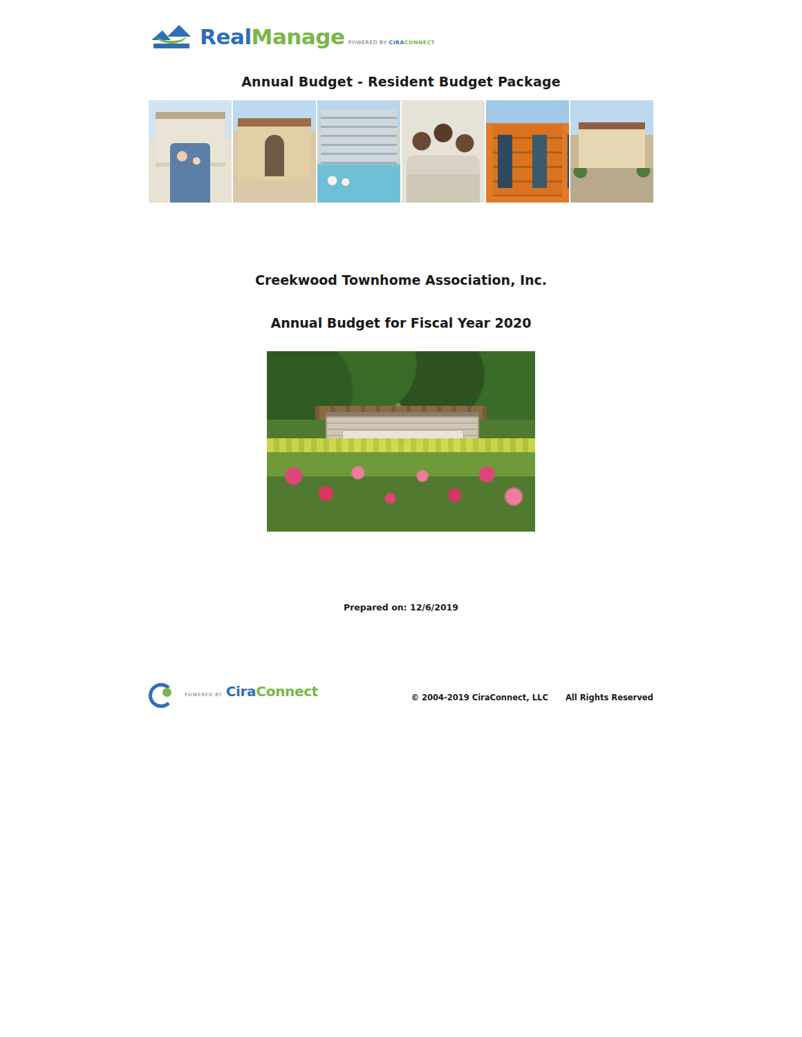Real Manage Powered by Cira Connect
Annual Budget - Resident Budget Package
Creekwood Townhome Association, Inc.
Annual Budget for Fiscal Year 2020
Creekwood
Prepared on: 12/6/2019
Powered by Cira Connect
© 2004-2019 CiraConnect, LLC All Rights Reserved